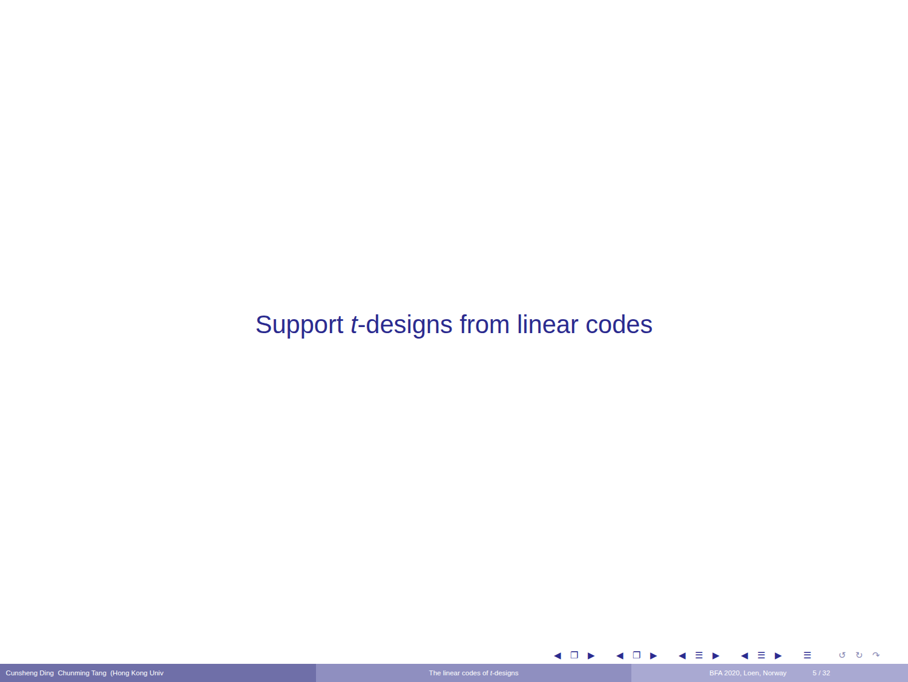Support t-designs from linear codes
◀ ❐ ▶ ◀ ❐ ▶ ◀ ☰ ▶ ◀ ☰ ▶ ☰ ↺ ↻ ↷
Cunsheng Ding Chunming Tang (Hong Kong Univ
The linear codes of t-designs
BFA 2020, Loen, Norway 5 / 32